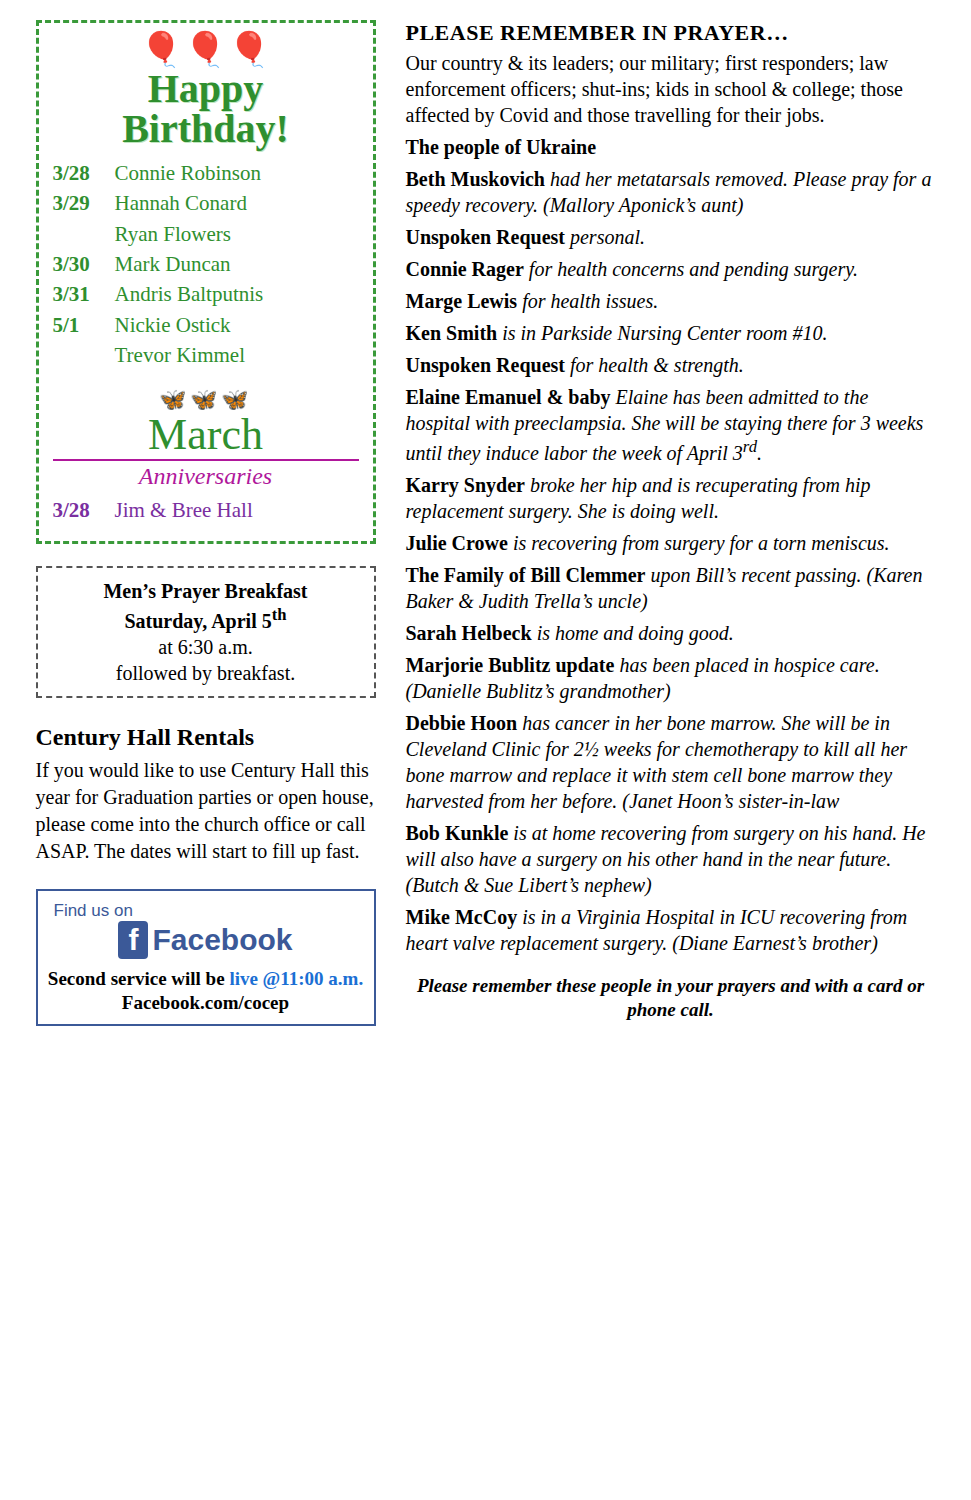🎈🎈🎈
Happy Birthday!
3/28 Connie Robinson
3/29 Hannah Conard
Ryan Flowers
3/30 Mark Duncan
3/31 Andris Baltputnis
5/1 Nickie Ostick
Trevor Kimmel
🦋🦋🦋 March Anniversaries
3/28 Jim & Bree Hall
Men’s Prayer Breakfast
Saturday, April 5th
at 6:30 a.m.
followed by breakfast.
Century Hall Rentals
If you would like to use Century Hall this year for Graduation parties or open house, please come into the church office or call ASAP. The dates will start to fill up fast.
Find us on f Facebook
Second service will be live @11:00 a.m.
Facebook.com/cocep
PLEASE REMEMBER IN PRAYER…
Our country & its leaders; our military; first responders; law enforcement officers; shut-ins; kids in school & college; those affected by Covid and those travelling for their jobs.
The people of Ukraine
Beth Muskovich had her metatarsals removed. Please pray for a speedy recovery. (Mallory Aponick’s aunt)
Unspoken Request personal.
Connie Rager for health concerns and pending surgery.
Marge Lewis for health issues.
Ken Smith is in Parkside Nursing Center room #10.
Unspoken Request for health & strength.
Elaine Emanuel & baby Elaine has been admitted to the hospital with preeclampsia. She will be staying there for 3 weeks until they induce labor the week of April 3rd.
Karry Snyder broke her hip and is recuperating from hip replacement surgery. She is doing well.
Julie Crowe is recovering from surgery for a torn meniscus.
The Family of Bill Clemmer upon Bill’s recent passing. (Karen Baker & Judith Trella’s uncle)
Sarah Helbeck is home and doing good.
Marjorie Bublitz update has been placed in hospice care. (Danielle Bublitz’s grandmother)
Debbie Hoon has cancer in her bone marrow. She will be in Cleveland Clinic for 2½ weeks for chemotherapy to kill all her bone marrow and replace it with stem cell bone marrow they harvested from her before. (Janet Hoon’s sister-in-law
Bob Kunkle is at home recovering from surgery on his hand. He will also have a surgery on his other hand in the near future. (Butch & Sue Libert’s nephew)
Mike McCoy is in a Virginia Hospital in ICU recovering from heart valve replacement surgery. (Diane Earnest’s brother)
Please remember these people in your prayers and with a card or phone call.